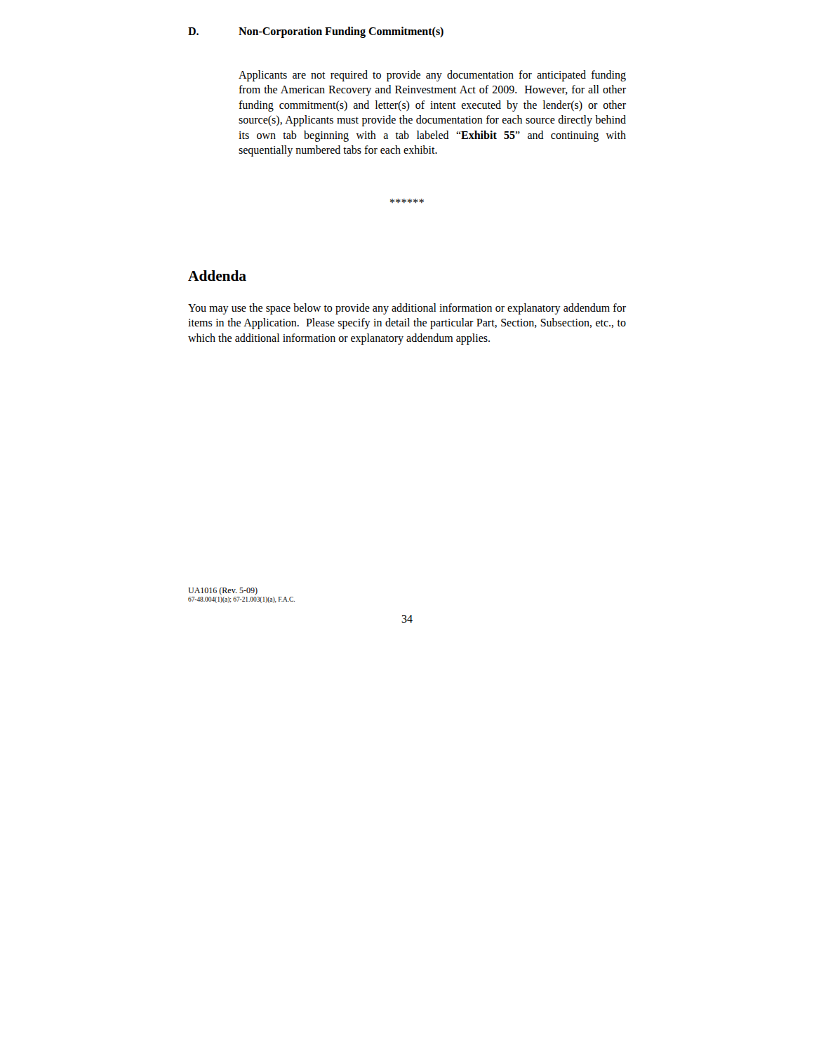D.
Non-Corporation Funding Commitment(s)
Applicants are not required to provide any documentation for anticipated funding from the American Recovery and Reinvestment Act of 2009. However, for all other funding commitment(s) and letter(s) of intent executed by the lender(s) or other source(s), Applicants must provide the documentation for each source directly behind its own tab beginning with a tab labeled “Exhibit 55” and continuing with sequentially numbered tabs for each exhibit.
******
Addenda
You may use the space below to provide any additional information or explanatory addendum for items in the Application. Please specify in detail the particular Part, Section, Subsection, etc., to which the additional information or explanatory addendum applies.
UA1016 (Rev. 5-09)
67-48.004(1)(a); 67-21.003(1)(a), F.A.C.
34